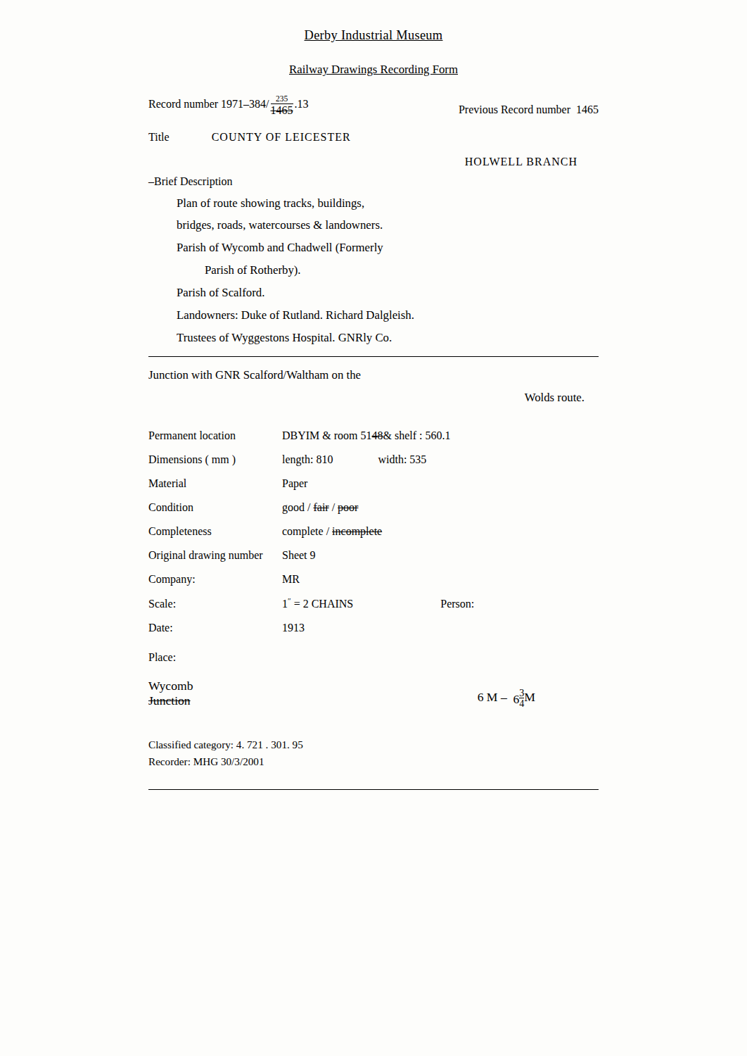Derby Industrial Museum
Railway Drawings Recording Form
Record number 1971–384/2351465.13
Previous Record number 1465
Title COUNTY OF LEICESTER
HOLWELL BRANCH
–Brief Description
Plan of route showing tracks, buildings,
bridges, roads, watercourses & landowners.
Parish of Wycomb and Chadwell (Formerly
Parish of Rotherby).
Parish of Scalford.
Landowners: Duke of Rutland. Richard Dalgleish.
Trustees of Wyggestons Hospital. GNRly Co.
Junction with GNR Scalford/Waltham on the
Wolds route.
Permanent location
DBYIM & room 5148& shelf : 560.1
Dimensions ( mm )
length: 810 width: 535
Material
Paper
Condition
good / fair / poor
Completeness
complete / incomplete
Original drawing number
Sheet 9
Company:
MR
Scale:
1″ = 2 CHAINS Person:
Date:
1913
Place:
Wycomb
Junction
6 M – 634 M
Classified category: 4. 721 . 301. 95
Recorder: MHG 30/3/2001